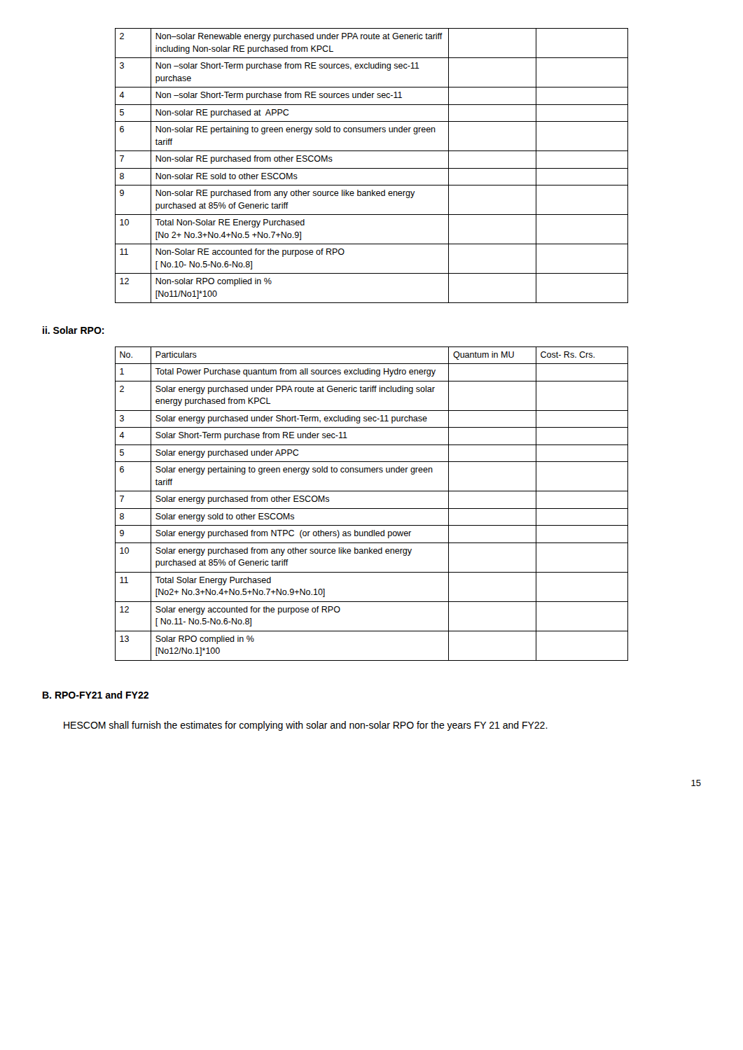| 2 | Non–solar Renewable energy purchased under PPA route at Generic tariff including Non-solar RE purchased from KPCL | | |
| 3 | Non –solar Short-Term purchase from RE sources, excluding sec-11 purchase | | |
| 4 | Non –solar Short-Term purchase from RE sources under sec-11 | | |
| 5 | Non-solar RE purchased at APPC | | |
| 6 | Non-solar RE pertaining to green energy sold to consumers under green tariff | | |
| 7 | Non-solar RE purchased from other ESCOMs | | |
| 8 | Non-solar RE sold to other ESCOMs | | |
| 9 | Non-solar RE purchased from any other source like banked energy purchased at 85% of Generic tariff | | |
| 10 | Total Non-Solar RE Energy Purchased [No 2+ No.3+No.4+No.5 +No.7+No.9] | | |
| 11 | Non-Solar RE accounted for the purpose of RPO [ No.10- No.5-No.6-No.8] | | |
| 12 | Non-solar RPO complied in % [No11/No1]*100 | | |
ii. Solar RPO:
| No. | Particulars | Quantum in MU | Cost- Rs. Crs. |
| --- | --- | --- | --- |
| 1 | Total Power Purchase quantum from all sources excluding Hydro energy | | |
| 2 | Solar energy purchased under PPA route at Generic tariff including solar energy purchased from KPCL | | |
| 3 | Solar energy purchased under Short-Term, excluding sec-11 purchase | | |
| 4 | Solar Short-Term purchase from RE under sec-11 | | |
| 5 | Solar energy purchased under APPC | | |
| 6 | Solar energy pertaining to green energy sold to consumers under green tariff | | |
| 7 | Solar energy purchased from other ESCOMs | | |
| 8 | Solar energy sold to other ESCOMs | | |
| 9 | Solar energy purchased from NTPC (or others) as bundled power | | |
| 10 | Solar energy purchased from any other source like banked energy purchased at 85% of Generic tariff | | |
| 11 | Total Solar Energy Purchased [No2+ No.3+No.4+No.5+No.7+No.9+No.10] | | |
| 12 | Solar energy accounted for the purpose of RPO [ No.11- No.5-No.6-No.8] | | |
| 13 | Solar RPO complied in % [No12/No.1]*100 | | |
B. RPO-FY21 and FY22
HESCOM shall furnish the estimates for complying with solar and non-solar RPO for the years FY 21 and FY22.
15